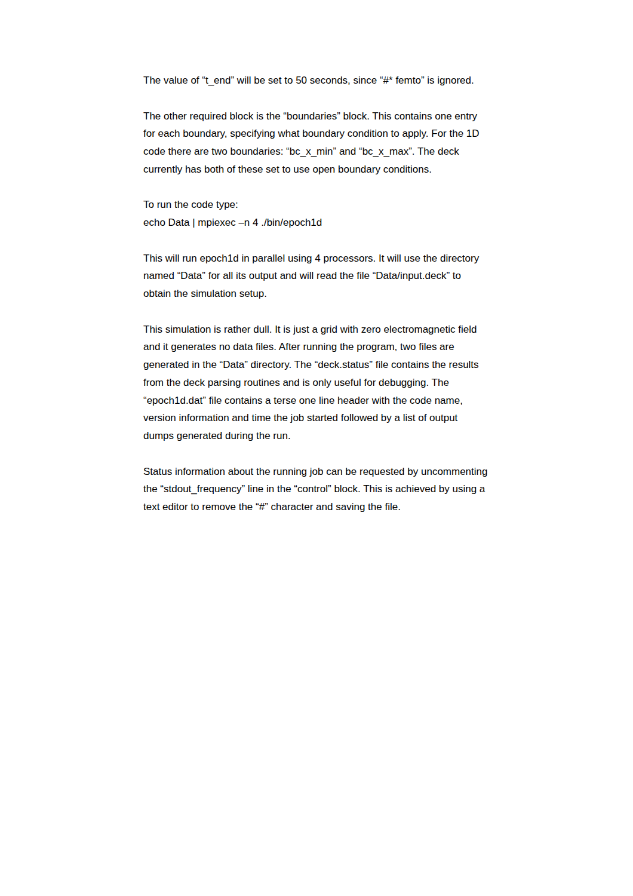The value of “t_end” will be set to 50 seconds, since “#* femto” is ignored.
The other required block is the “boundaries” block. This contains one entry for each boundary, specifying what boundary condition to apply. For the 1D code there are two boundaries: “bc_x_min” and “bc_x_max”. The deck currently has both of these set to use open boundary conditions.
To run the code type:
echo Data | mpiexec –n 4 ./bin/epoch1d
This will run epoch1d in parallel using 4 processors. It will use the directory named “Data” for all its output and will read the file “Data/input.deck” to obtain the simulation setup.
This simulation is rather dull. It is just a grid with zero electromagnetic field and it generates no data files. After running the program, two files are generated in the “Data” directory. The “deck.status” file contains the results from the deck parsing routines and is only useful for debugging. The “epoch1d.dat” file contains a terse one line header with the code name, version information and time the job started followed by a list of output dumps generated during the run.
Status information about the running job can be requested by uncommenting the “stdout_frequency” line in the “control” block. This is achieved by using a text editor to remove the “#” character and saving the file.